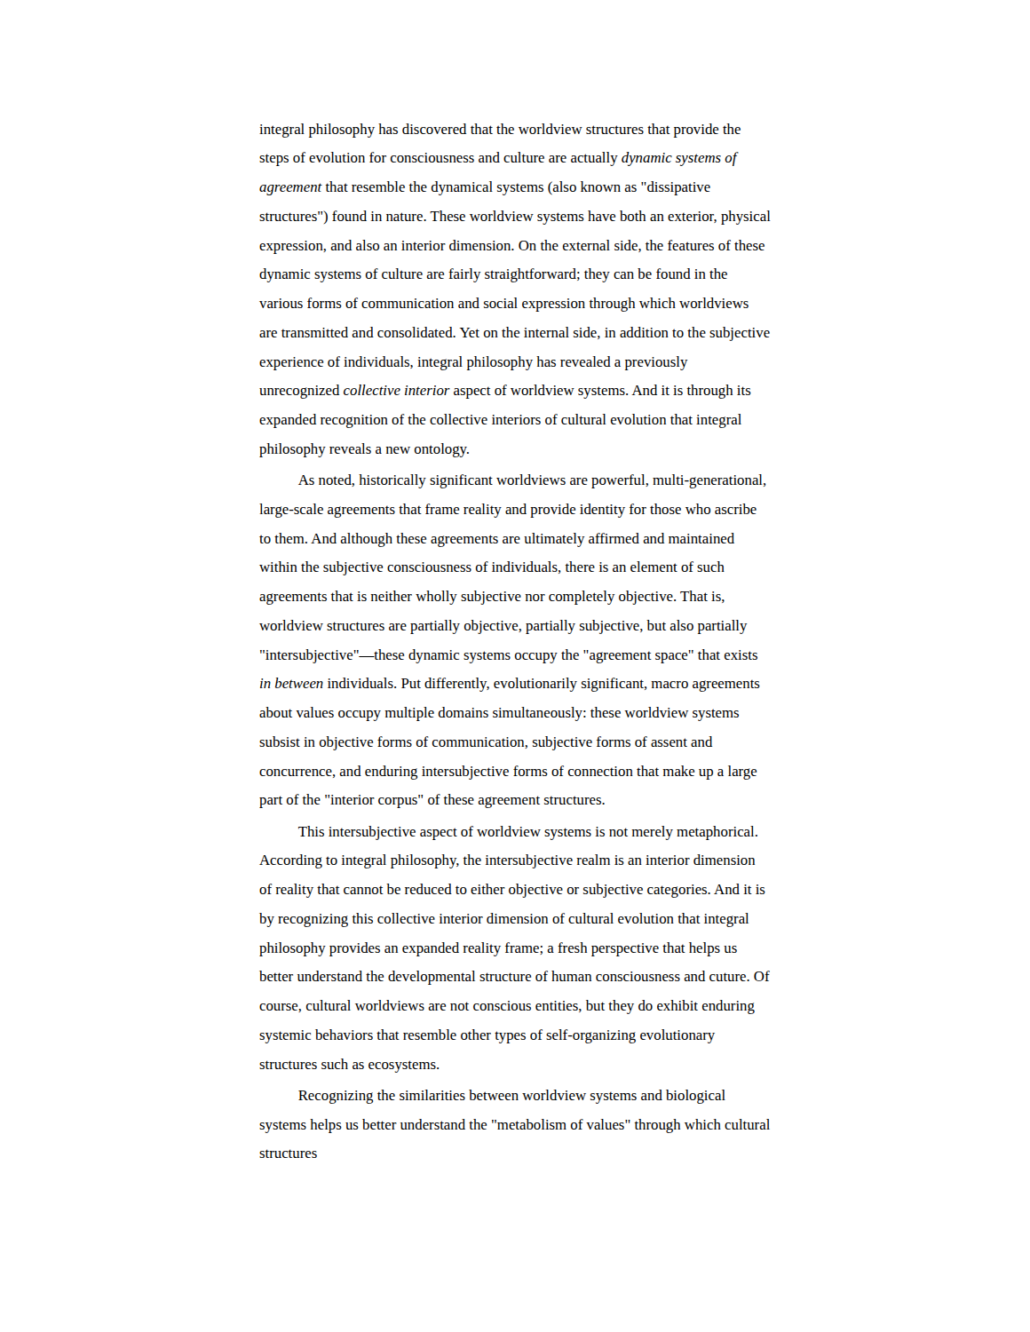integral philosophy has discovered that the worldview structures that provide the steps of evolution for consciousness and culture are actually dynamic systems of agreement that resemble the dynamical systems (also known as "dissipative structures") found in nature. These worldview systems have both an exterior, physical expression, and also an interior dimension. On the external side, the features of these dynamic systems of culture are fairly straightforward; they can be found in the various forms of communication and social expression through which worldviews are transmitted and consolidated. Yet on the internal side, in addition to the subjective experience of individuals, integral philosophy has revealed a previously unrecognized collective interior aspect of worldview systems. And it is through its expanded recognition of the collective interiors of cultural evolution that integral philosophy reveals a new ontology.
As noted, historically significant worldviews are powerful, multi-generational, large-scale agreements that frame reality and provide identity for those who ascribe to them. And although these agreements are ultimately affirmed and maintained within the subjective consciousness of individuals, there is an element of such agreements that is neither wholly subjective nor completely objective. That is, worldview structures are partially objective, partially subjective, but also partially "intersubjective"—these dynamic systems occupy the "agreement space" that exists in between individuals. Put differently, evolutionarily significant, macro agreements about values occupy multiple domains simultaneously: these worldview systems subsist in objective forms of communication, subjective forms of assent and concurrence, and enduring intersubjective forms of connection that make up a large part of the "interior corpus" of these agreement structures.
This intersubjective aspect of worldview systems is not merely metaphorical. According to integral philosophy, the intersubjective realm is an interior dimension of reality that cannot be reduced to either objective or subjective categories. And it is by recognizing this collective interior dimension of cultural evolution that integral philosophy provides an expanded reality frame; a fresh perspective that helps us better understand the developmental structure of human consciousness and cuture. Of course, cultural worldviews are not conscious entities, but they do exhibit enduring systemic behaviors that resemble other types of self-organizing evolutionary structures such as ecosystems.
Recognizing the similarities between worldview systems and biological systems helps us better understand the "metabolism of values" through which cultural structures